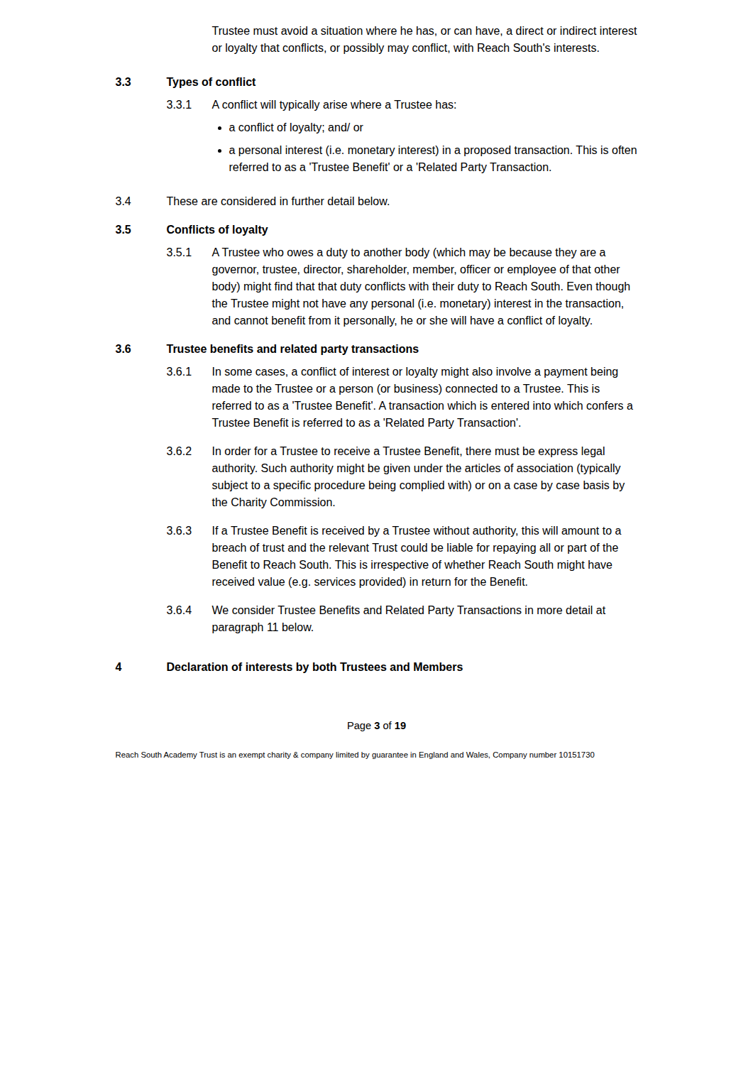Trustee must avoid a situation where he has, or can have, a direct or indirect interest or loyalty that conflicts, or possibly may conflict, with Reach South's interests.
3.3
Types of conflict
3.3.1
A conflict will typically arise where a Trustee has:
a conflict of loyalty; and/ or
a personal interest (i.e. monetary interest) in a proposed transaction. This is often referred to as a 'Trustee Benefit' or a 'Related Party Transaction.
3.4
These are considered in further detail below.
3.5
Conflicts of loyalty
3.5.1
A Trustee who owes a duty to another body (which may be because they are a governor, trustee, director, shareholder, member, officer or employee of that other body) might find that that duty conflicts with their duty to Reach South. Even though the Trustee might not have any personal (i.e. monetary) interest in the transaction, and cannot benefit from it personally, he or she will have a conflict of loyalty.
3.6
Trustee benefits and related party transactions
3.6.1
In some cases, a conflict of interest or loyalty might also involve a payment being made to the Trustee or a person (or business) connected to a Trustee. This is referred to as a 'Trustee Benefit'. A transaction which is entered into which confers a Trustee Benefit is referred to as a 'Related Party Transaction'.
3.6.2
In order for a Trustee to receive a Trustee Benefit, there must be express legal authority. Such authority might be given under the articles of association (typically subject to a specific procedure being complied with) or on a case by case basis by the Charity Commission.
3.6.3
If a Trustee Benefit is received by a Trustee without authority, this will amount to a breach of trust and the relevant Trust could be liable for repaying all or part of the Benefit to Reach South. This is irrespective of whether Reach South might have received value (e.g. services provided) in return for the Benefit.
3.6.4
We consider Trustee Benefits and Related Party Transactions in more detail at paragraph 11 below.
4
Declaration of interests by both Trustees and Members
Page 3 of 19
Reach South Academy Trust is an exempt charity & company limited by guarantee in England and Wales, Company number 10151730